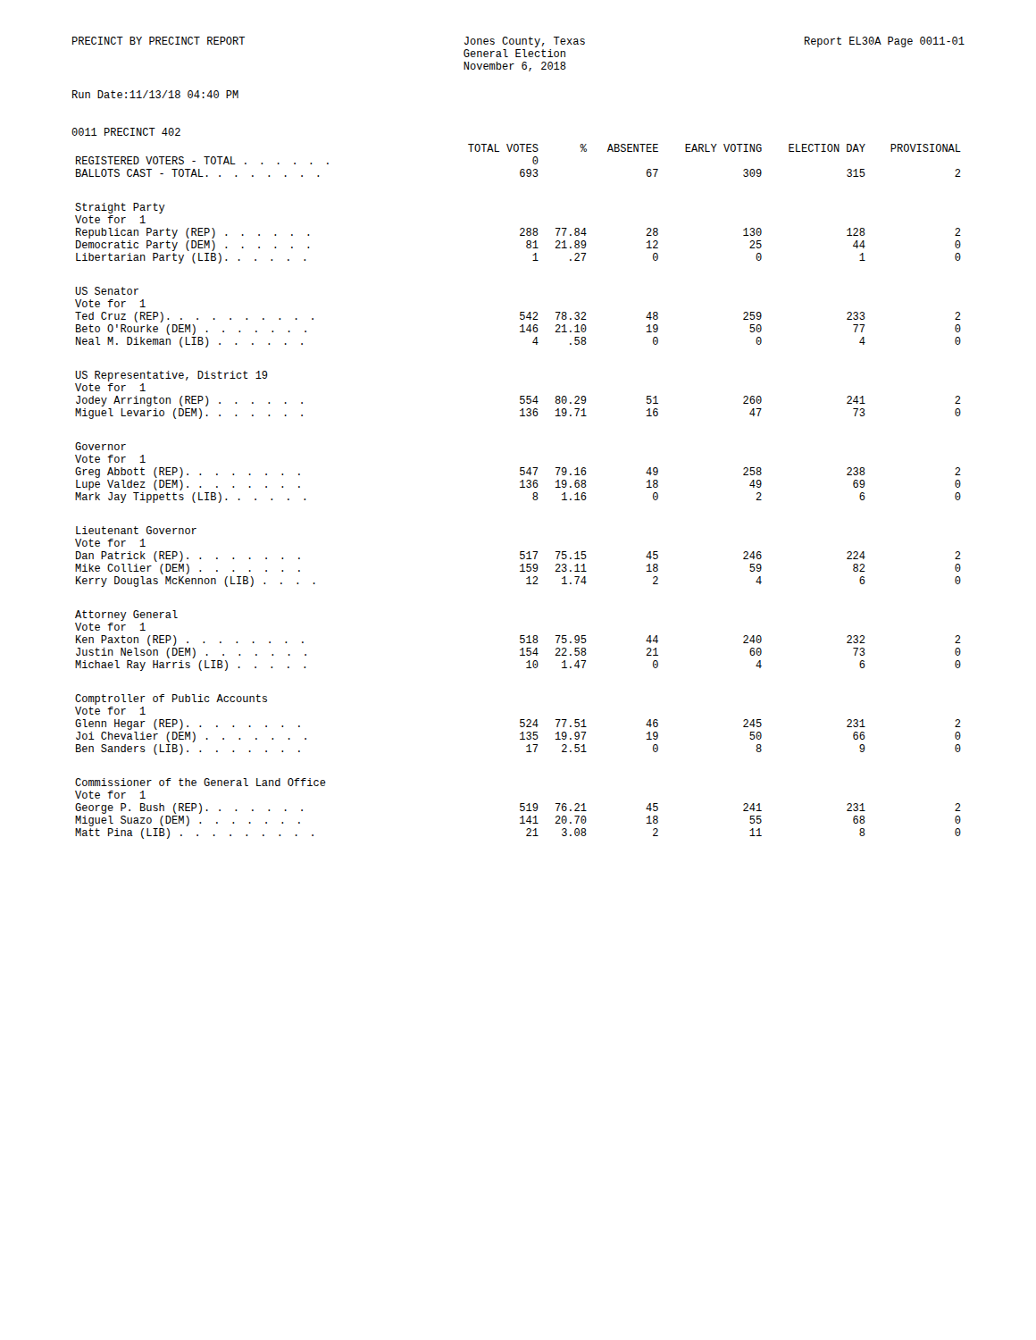PRECINCT BY PRECINCT REPORT
Jones County, Texas
General Election
November 6, 2018
Report EL30A Page 0011-01
Run Date:11/13/18 04:40 PM
0011 PRECINCT 402
| | TOTAL VOTES | % | ABSENTEE | EARLY VOTING | ELECTION DAY | PROVISIONAL |
| --- | --- | --- | --- | --- | --- | --- |
| REGISTERED VOTERS - TOTAL . . . . . . | 0 | | | | | |
| BALLOTS CAST - TOTAL. . . . . . . . | 693 | | 67 | 309 | 315 | 2 |
| Straight Party |
| Vote for 1 |
| Republican Party (REP) . . . . . . | 288 | 77.84 | 28 | 130 | 128 | 2 |
| Democratic Party (DEM) . . . . . . | 81 | 21.89 | 12 | 25 | 44 | 0 |
| Libertarian Party (LIB). . . . . . | 1 | .27 | 0 | 0 | 1 | 0 |
| US Senator |
| Vote for 1 |
| Ted Cruz (REP). . . . . . . . . . | 542 | 78.32 | 48 | 259 | 233 | 2 |
| Beto O'Rourke (DEM) . . . . . . . | 146 | 21.10 | 19 | 50 | 77 | 0 |
| Neal M. Dikeman (LIB) . . . . . . | 4 | .58 | 0 | 0 | 4 | 0 |
| US Representative, District 19 |
| Vote for 1 |
| Jodey Arrington (REP) . . . . . . | 554 | 80.29 | 51 | 260 | 241 | 2 |
| Miguel Levario (DEM). . . . . . . | 136 | 19.71 | 16 | 47 | 73 | 0 |
| Governor |
| Vote for 1 |
| Greg Abbott (REP). . . . . . . . | 547 | 79.16 | 49 | 258 | 238 | 2 |
| Lupe Valdez (DEM). . . . . . . . | 136 | 19.68 | 18 | 49 | 69 | 0 |
| Mark Jay Tippetts (LIB). . . . . . | 8 | 1.16 | 0 | 2 | 6 | 0 |
| Lieutenant Governor |
| Vote for 1 |
| Dan Patrick (REP). . . . . . . . | 517 | 75.15 | 45 | 246 | 224 | 2 |
| Mike Collier (DEM) . . . . . . . | 159 | 23.11 | 18 | 59 | 82 | 0 |
| Kerry Douglas McKennon (LIB) . . . . | 12 | 1.74 | 2 | 4 | 6 | 0 |
| Attorney General |
| Vote for 1 |
| Ken Paxton (REP) . . . . . . . . | 518 | 75.95 | 44 | 240 | 232 | 2 |
| Justin Nelson (DEM) . . . . . . . | 154 | 22.58 | 21 | 60 | 73 | 0 |
| Michael Ray Harris (LIB) . . . . . | 10 | 1.47 | 0 | 4 | 6 | 0 |
| Comptroller of Public Accounts |
| Vote for 1 |
| Glenn Hegar (REP). . . . . . . . | 524 | 77.51 | 46 | 245 | 231 | 2 |
| Joi Chevalier (DEM) . . . . . . . | 135 | 19.97 | 19 | 50 | 66 | 0 |
| Ben Sanders (LIB). . . . . . . . | 17 | 2.51 | 0 | 8 | 9 | 0 |
| Commissioner of the General Land Office |
| Vote for 1 |
| George P. Bush (REP). . . . . . . | 519 | 76.21 | 45 | 241 | 231 | 2 |
| Miguel Suazo (DEM) . . . . . . . | 141 | 20.70 | 18 | 55 | 68 | 0 |
| Matt Pina (LIB) . . . . . . . . . | 21 | 3.08 | 2 | 11 | 8 | 0 |